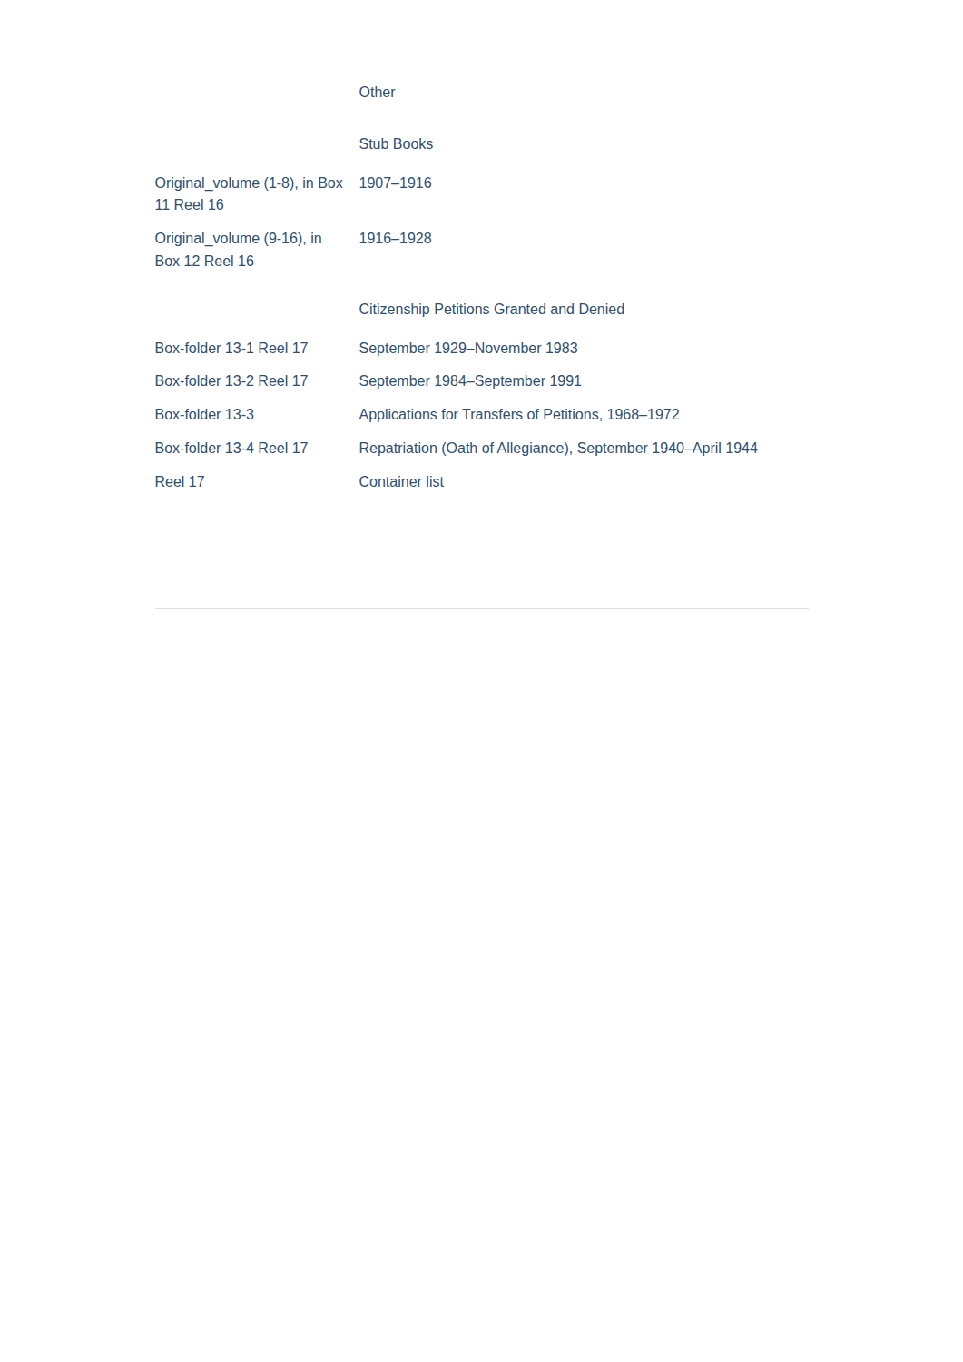| | Other |
| | Stub Books |
| Original_volume (1-8), in Box 11 Reel 16 | 1907–1916 |
| Original_volume (9-16), in Box 12 Reel 16 | 1916–1928 |
| | Citizenship Petitions Granted and Denied |
| Box-folder 13-1 Reel 17 | September 1929–November 1983 |
| Box-folder 13-2 Reel 17 | September 1984–September 1991 |
| Box-folder 13-3 | Applications for Transfers of Petitions, 1968–1972 |
| Box-folder 13-4 Reel 17 | Repatriation (Oath of Allegiance), September 1940–April 1944 |
| Reel 17 | Container list |